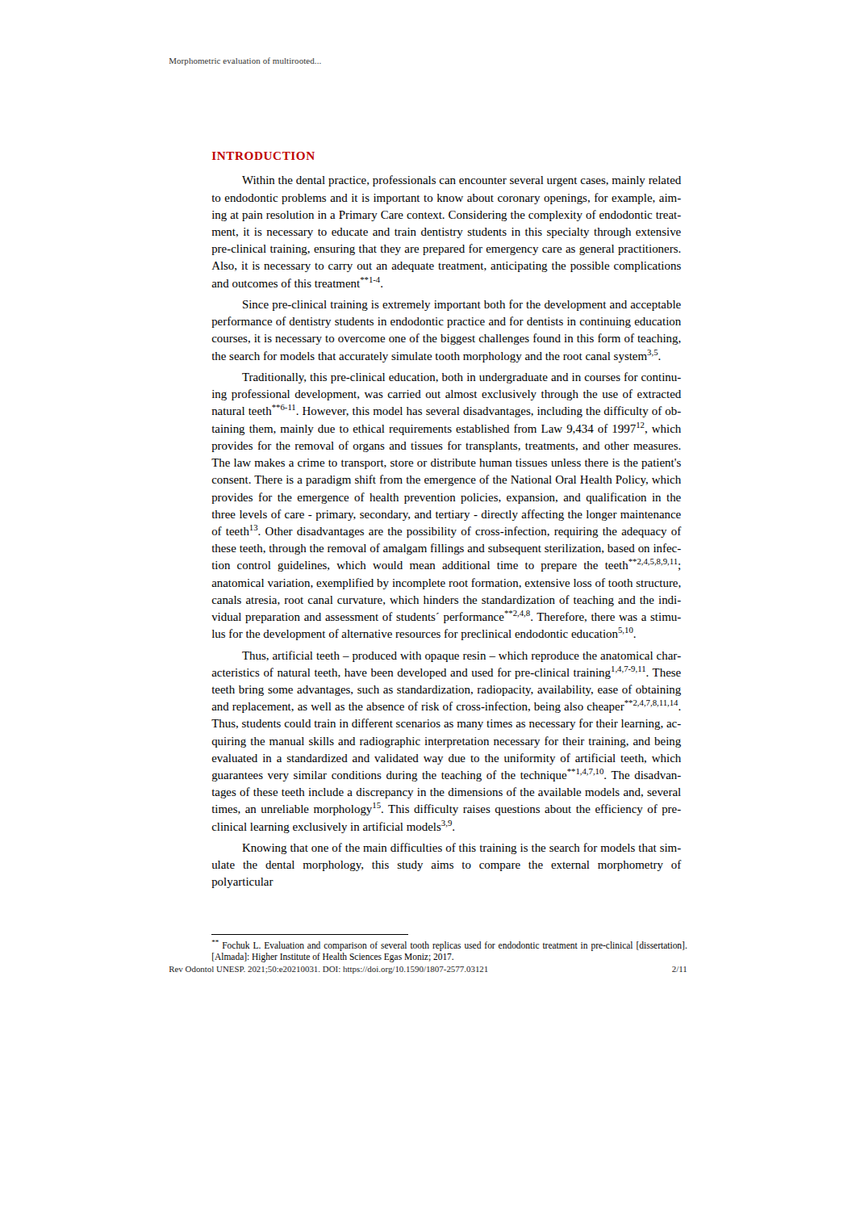Morphometric evaluation of multirooted...
INTRODUCTION
Within the dental practice, professionals can encounter several urgent cases, mainly related to endodontic problems and it is important to know about coronary openings, for example, aiming at pain resolution in a Primary Care context. Considering the complexity of endodontic treatment, it is necessary to educate and train dentistry students in this specialty through extensive pre-clinical training, ensuring that they are prepared for emergency care as general practitioners. Also, it is necessary to carry out an adequate treatment, anticipating the possible complications and outcomes of this treatment**1-4.
Since pre-clinical training is extremely important both for the development and acceptable performance of dentistry students in endodontic practice and for dentists in continuing education courses, it is necessary to overcome one of the biggest challenges found in this form of teaching, the search for models that accurately simulate tooth morphology and the root canal system3,5.
Traditionally, this pre-clinical education, both in undergraduate and in courses for continuing professional development, was carried out almost exclusively through the use of extracted natural teeth**6-11. However, this model has several disadvantages, including the difficulty of obtaining them, mainly due to ethical requirements established from Law 9,434 of 199712, which provides for the removal of organs and tissues for transplants, treatments, and other measures. The law makes a crime to transport, store or distribute human tissues unless there is the patient's consent. There is a paradigm shift from the emergence of the National Oral Health Policy, which provides for the emergence of health prevention policies, expansion, and qualification in the three levels of care - primary, secondary, and tertiary - directly affecting the longer maintenance of teeth13. Other disadvantages are the possibility of cross-infection, requiring the adequacy of these teeth, through the removal of amalgam fillings and subsequent sterilization, based on infection control guidelines, which would mean additional time to prepare the teeth**2,4,5,8,9,11; anatomical variation, exemplified by incomplete root formation, extensive loss of tooth structure, canals atresia, root canal curvature, which hinders the standardization of teaching and the individual preparation and assessment of students´ performance**2,4,8. Therefore, there was a stimulus for the development of alternative resources for preclinical endodontic education5,10.
Thus, artificial teeth – produced with opaque resin – which reproduce the anatomical characteristics of natural teeth, have been developed and used for pre-clinical training1,4,7-9,11. These teeth bring some advantages, such as standardization, radiopacity, availability, ease of obtaining and replacement, as well as the absence of risk of cross-infection, being also cheaper**2,4,7,8,11,14. Thus, students could train in different scenarios as many times as necessary for their learning, acquiring the manual skills and radiographic interpretation necessary for their training, and being evaluated in a standardized and validated way due to the uniformity of artificial teeth, which guarantees very similar conditions during the teaching of the technique**1,4,7,10. The disadvantages of these teeth include a discrepancy in the dimensions of the available models and, several times, an unreliable morphology15. This difficulty raises questions about the efficiency of preclinical learning exclusively in artificial models3,9.
Knowing that one of the main difficulties of this training is the search for models that simulate the dental morphology, this study aims to compare the external morphometry of polyarticular
** Fochuk L. Evaluation and comparison of several tooth replicas used for endodontic treatment in pre-clinical [dissertation]. [Almada]: Higher Institute of Health Sciences Egas Moniz; 2017.
Rev Odontol UNESP. 2021;50:e20210031. DOI: https://doi.org/10.1590/1807-2577.03121
2/11